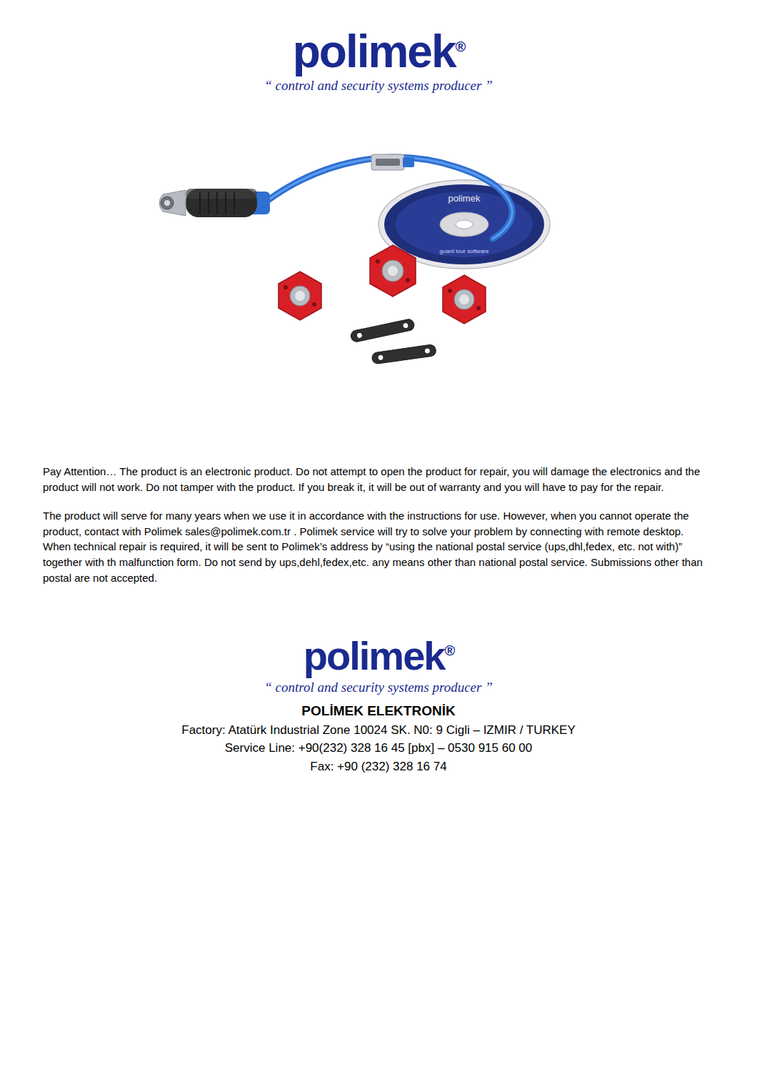polimek®
“ control and security systems producer ”
Polimek guard tour patrol reader kit A black cylindrical handheld electronic reader wand with a metal tip, connected by a blue USB cable, shown with a software CD, three red hexagonal checkpoint buttons with metal centres, and two black metal mounting brackets. polimek guard tour software
Pay Attention… The product is an electronic product. Do not attempt to open the product for repair, you will damage the electronics and the product will not work. Do not tamper with the product. If you break it, it will be out of warranty and you will have to pay for the repair.
The product will serve for many years when we use it in accordance with the instructions for use. However, when you cannot operate the product, contact with Polimek sales@polimek.com.tr . Polimek service will try to solve your problem by connecting with remote desktop. When technical repair is required, it will be sent to Polimek’s address by “using the national postal service (ups,dhl,fedex, etc. not with)” together with th malfunction form. Do not send by ups,dehl,fedex,etc. any means other than national postal service. Submissions other than postal are not accepted.
polimek®
“ control and security systems producer ”
POLİMEK ELEKTRONİK
Factory: Atatürk Industrial Zone 10024 SK. N0: 9 Cigli – IZMIR / TURKEY
Service Line: +90(232) 328 16 45 [pbx] – 0530 915 60 00
Fax: +90 (232) 328 16 74